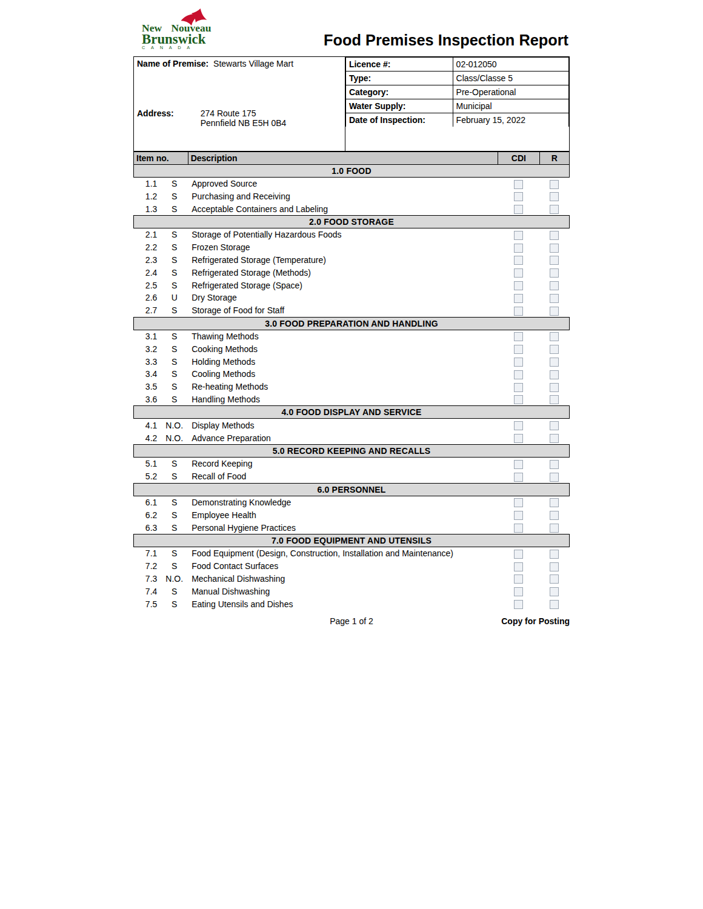New Nouveau Brunswick C A N A D A
Food Premises Inspection Report
| Name of Premise: Stewarts Village Mart Address: 274 Route 175 Pennfield NB E5H 0B4 | / Licence #: / 02-012050 / / Type: / Class/Classe 5 / / Category: / Pre-Operational / / Water Supply: / Municipal / / Date of Inspection: / February 15, 2022 / |
| Item no. | Description | CDI | R |
| --- | --- | --- | --- |
| 1.0 FOOD |
| 1.1 | S | Approved Source | | |
| 1.2 | S | Purchasing and Receiving | | |
| 1.3 | S | Acceptable Containers and Labeling | | |
| 2.0 FOOD STORAGE |
| 2.1 | S | Storage of Potentially Hazardous Foods | | |
| 2.2 | S | Frozen Storage | | |
| 2.3 | S | Refrigerated Storage (Temperature) | | |
| 2.4 | S | Refrigerated Storage (Methods) | | |
| 2.5 | S | Refrigerated Storage (Space) | | |
| 2.6 | U | Dry Storage | | |
| 2.7 | S | Storage of Food for Staff | | |
| 3.0 FOOD PREPARATION AND HANDLING |
| 3.1 | S | Thawing Methods | | |
| 3.2 | S | Cooking Methods | | |
| 3.3 | S | Holding Methods | | |
| 3.4 | S | Cooling Methods | | |
| 3.5 | S | Re-heating Methods | | |
| 3.6 | S | Handling Methods | | |
| 4.0 FOOD DISPLAY AND SERVICE |
| 4.1 | N.O. | Display Methods | | |
| 4.2 | N.O. | Advance Preparation | | |
| 5.0 RECORD KEEPING AND RECALLS |
| 5.1 | S | Record Keeping | | |
| 5.2 | S | Recall of Food | | |
| 6.0 PERSONNEL |
| 6.1 | S | Demonstrating Knowledge | | |
| 6.2 | S | Employee Health | | |
| 6.3 | S | Personal Hygiene Practices | | |
| 7.0 FOOD EQUIPMENT AND UTENSILS |
| 7.1 | S | Food Equipment (Design, Construction, Installation and Maintenance) | | |
| 7.2 | S | Food Contact Surfaces | | |
| 7.3 | N.O. | Mechanical Dishwashing | | |
| 7.4 | S | Manual Dishwashing | | |
| 7.5 | S | Eating Utensils and Dishes | | |
Page 1 of 2
Copy for Posting